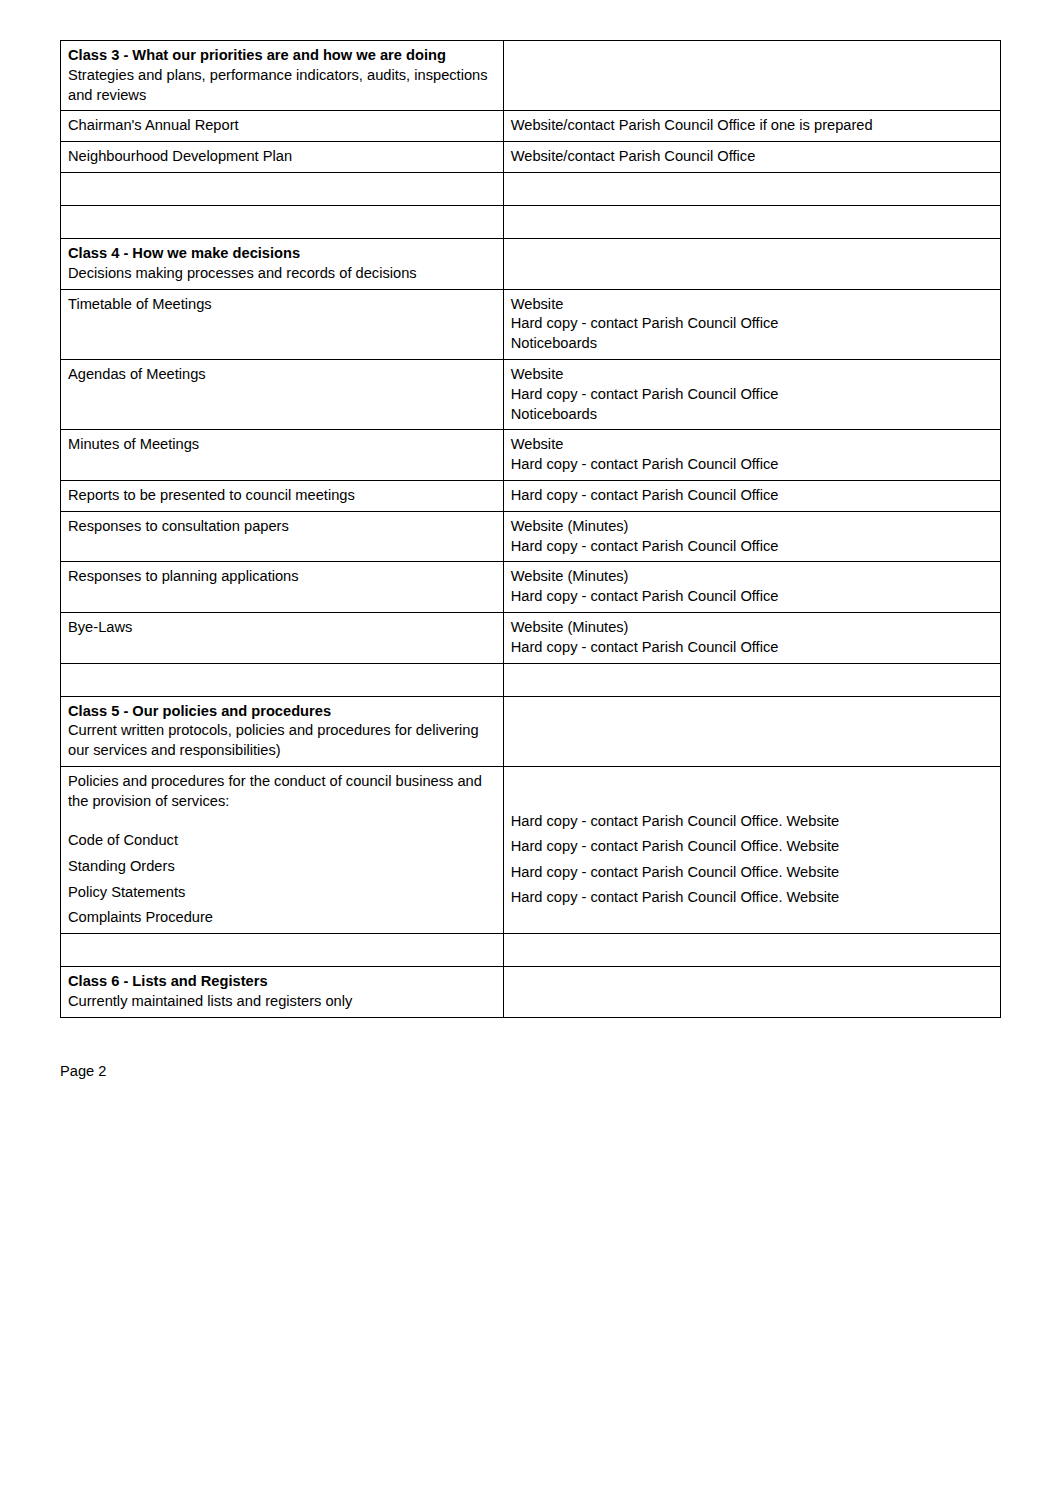| Class 3 - What our priorities are and how we are doing Strategies and plans, performance indicators, audits, inspections and reviews | |
| Chairman's Annual Report | Website/contact Parish Council Office if one is prepared |
| Neighbourhood Development Plan | Website/contact Parish Council Office |
| Class 4 - How we make decisions Decisions making processes and records of decisions | |
| Timetable of Meetings | Website Hard copy - contact Parish Council Office Noticeboards |
| Agendas of Meetings | Website Hard copy - contact Parish Council Office Noticeboards |
| Minutes of Meetings | Website Hard copy - contact Parish Council Office |
| Reports to be presented to council meetings | Hard copy - contact Parish Council Office |
| Responses to consultation papers | Website (Minutes) Hard copy - contact Parish Council Office |
| Responses to planning applications | Website (Minutes) Hard copy - contact Parish Council Office |
| Bye-Laws | Website (Minutes) Hard copy - contact Parish Council Office |
| Class 5 - Our policies and procedures Current written protocols, policies and procedures for delivering our services and responsibilities) | |
| Policies and procedures for the conduct of council business and the provision of services: Code of Conduct Standing Orders Policy Statements Complaints Procedure | Hard copy - contact Parish Council Office. Website Hard copy - contact Parish Council Office. Website Hard copy - contact Parish Council Office. Website Hard copy - contact Parish Council Office. Website |
| Class 6 - Lists and Registers Currently maintained lists and registers only | |
Page 2